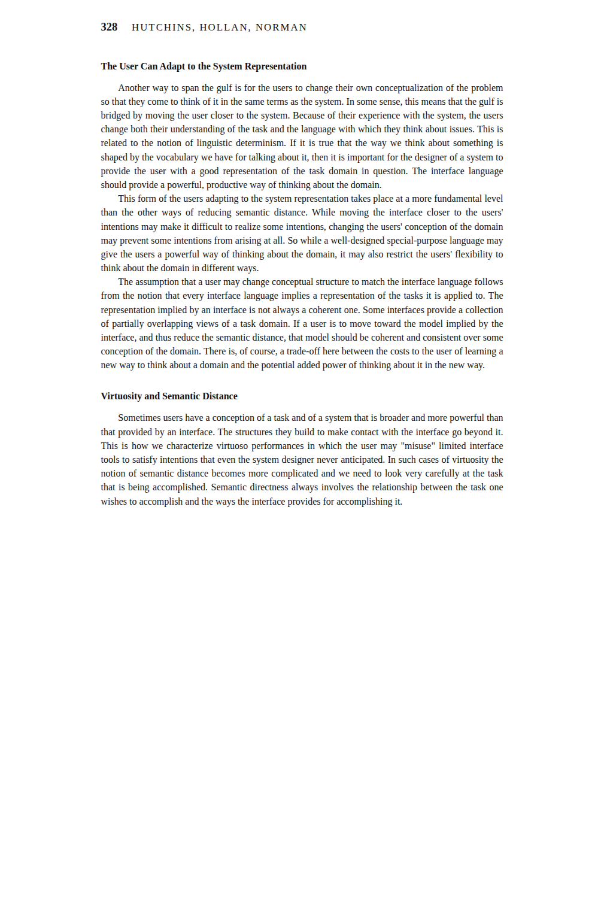328 HUTCHINS, HOLLAN, NORMAN
The User Can Adapt to the System Representation
Another way to span the gulf is for the users to change their own conceptualization of the problem so that they come to think of it in the same terms as the system. In some sense, this means that the gulf is bridged by moving the user closer to the system. Because of their experience with the system, the users change both their understanding of the task and the language with which they think about issues. This is related to the notion of linguistic determinism. If it is true that the way we think about something is shaped by the vocabulary we have for talking about it, then it is important for the designer of a system to provide the user with a good representation of the task domain in question. The interface language should provide a powerful, productive way of thinking about the domain.
This form of the users adapting to the system representation takes place at a more fundamental level than the other ways of reducing semantic distance. While moving the interface closer to the users' intentions may make it difficult to realize some intentions, changing the users' conception of the domain may prevent some intentions from arising at all. So while a well-designed special-purpose language may give the users a powerful way of thinking about the domain, it may also restrict the users' flexibility to think about the domain in different ways.
The assumption that a user may change conceptual structure to match the interface language follows from the notion that every interface language implies a representation of the tasks it is applied to. The representation implied by an interface is not always a coherent one. Some interfaces provide a collection of partially overlapping views of a task domain. If a user is to move toward the model implied by the interface, and thus reduce the semantic distance, that model should be coherent and consistent over some conception of the domain. There is, of course, a trade-off here between the costs to the user of learning a new way to think about a domain and the potential added power of thinking about it in the new way.
Virtuosity and Semantic Distance
Sometimes users have a conception of a task and of a system that is broader and more powerful than that provided by an interface. The structures they build to make contact with the interface go beyond it. This is how we characterize virtuoso performances in which the user may "misuse" limited interface tools to satisfy intentions that even the system designer never anticipated. In such cases of virtuosity the notion of semantic distance becomes more complicated and we need to look very carefully at the task that is being accomplished. Semantic directness always involves the relationship between the task one wishes to accomplish and the ways the interface provides for accomplishing it.